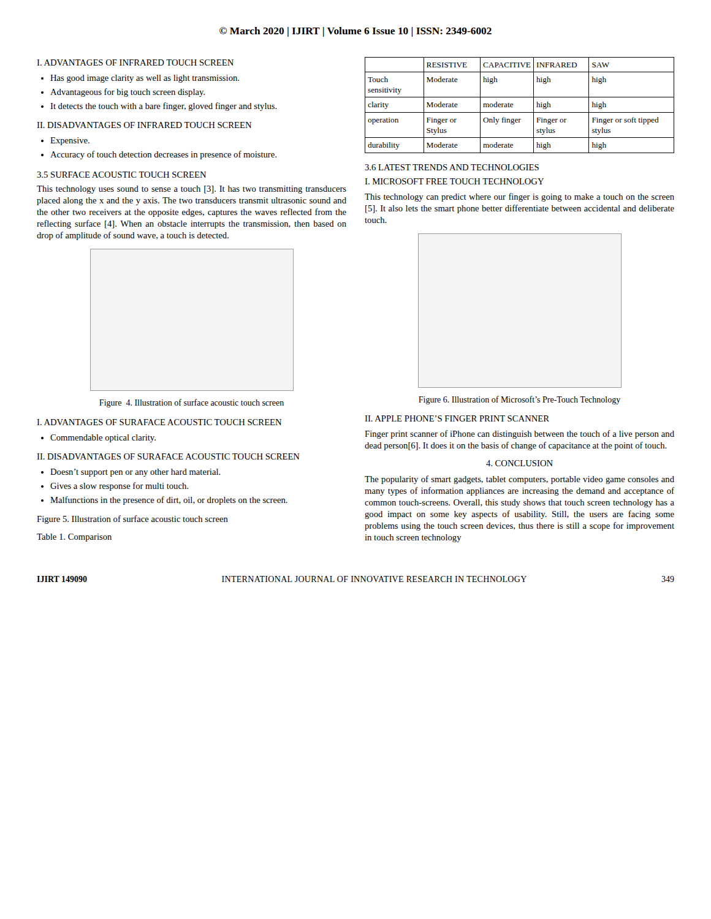© March 2020 | IJIRT | Volume 6 Issue 10 | ISSN: 2349-6002
I. ADVANTAGES OF INFRARED TOUCH SCREEN
Has good image clarity as well as light transmission.
Advantageous for big touch screen display.
It detects the touch with a bare finger, gloved finger and stylus.
II. DISADVANTAGES OF INFRARED TOUCH SCREEN
Expensive.
Accuracy of touch detection decreases in presence of moisture.
3.5 SURFACE ACOUSTIC TOUCH SCREEN
This technology uses sound to sense a touch [3]. It has two transmitting transducers placed along the x and the y axis. The two transducers transmit ultrasonic sound and the other two receivers at the opposite edges, captures the waves reflected from the reflecting surface [4]. When an obstacle interrupts the transmission, then based on drop of amplitude of sound wave, a touch is detected.
Figure 4. Illustration of surface acoustic touch screen
I. ADVANTAGES OF SURAFACE ACOUSTIC TOUCH SCREEN
Commendable optical clarity.
II. DISADVANTAGES OF SURAFACE ACOUSTIC TOUCH SCREEN
Doesn’t support pen or any other hard material.
Gives a slow response for multi touch.
Malfunctions in the presence of dirt, oil, or droplets on the screen.
Figure 5. Illustration of surface acoustic touch screen
Table 1. Comparison
| | RESISTIVE | CAPACITIVE | INFRARED | SAW |
| --- | --- | --- | --- | --- |
| Touch sensitivity | Moderate | high | high | high |
| clarity | Moderate | moderate | high | high |
| operation | Finger or Stylus | Only finger | Finger or stylus | Finger or soft tipped stylus |
| durability | Moderate | moderate | high | high |
3.6 LATEST TRENDS AND TECHNOLOGIES
I. MICROSOFT FREE TOUCH TECHNOLOGY
This technology can predict where our finger is going to make a touch on the screen [5]. It also lets the smart phone better differentiate between accidental and deliberate touch.
Figure 6. Illustration of Microsoft’s Pre-Touch Technology
II. APPLE PHONE’S FINGER PRINT SCANNER
Finger print scanner of iPhone can distinguish between the touch of a live person and dead person[6]. It does it on the basis of change of capacitance at the point of touch.
4. CONCLUSION
The popularity of smart gadgets, tablet computers, portable video game consoles and many types of information appliances are increasing the demand and acceptance of common touch-screens. Overall, this study shows that touch screen technology has a good impact on some key aspects of usability. Still, the users are facing some problems using the touch screen devices, thus there is still a scope for improvement in touch screen technology
IJIRT 149090 INTERNATIONAL JOURNAL OF INNOVATIVE RESEARCH IN TECHNOLOGY 349